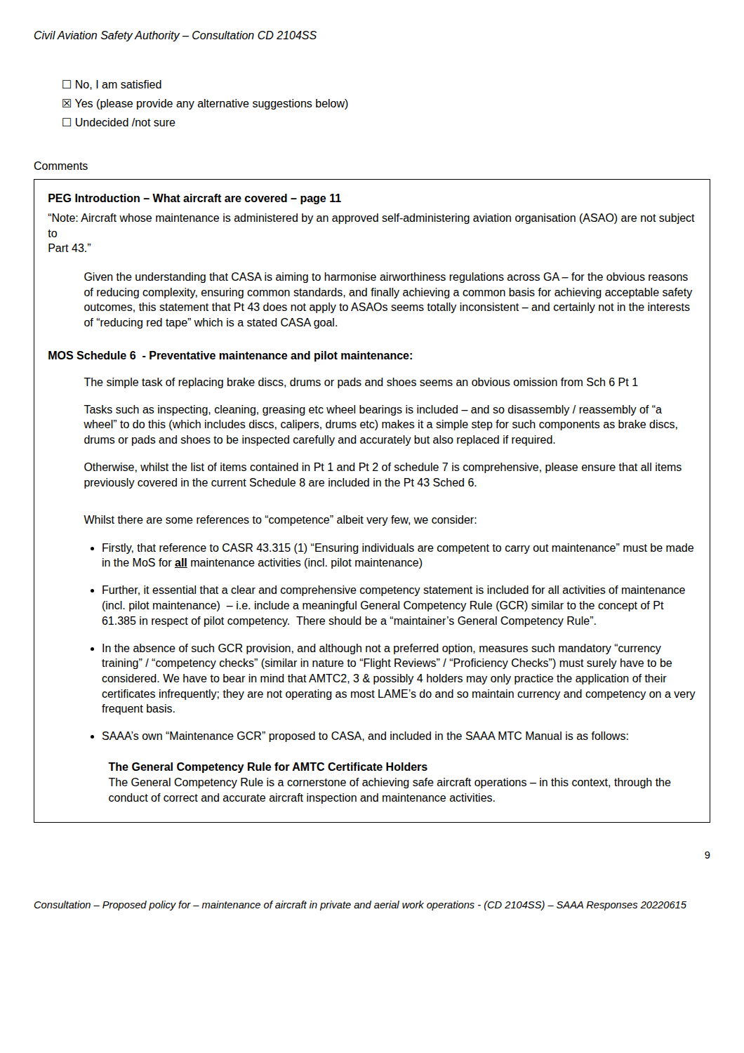Civil Aviation Safety Authority – Consultation CD 2104SS
☐ No, I am satisfied
☒ Yes (please provide any alternative suggestions below)
☐ Undecided /not sure
Comments
PEG Introduction – What aircraft are covered – page 11
“Note: Aircraft whose maintenance is administered by an approved self-administering aviation organisation (ASAO) are not subject to
Part 43.”
Given the understanding that CASA is aiming to harmonise airworthiness regulations across GA – for the obvious reasons of reducing complexity, ensuring common standards, and finally achieving a common basis for achieving acceptable safety outcomes, this statement that Pt 43 does not apply to ASAOs seems totally inconsistent – and certainly not in the interests of “reducing red tape” which is a stated CASA goal.
MOS Schedule 6 - Preventative maintenance and pilot maintenance:
The simple task of replacing brake discs, drums or pads and shoes seems an obvious omission from Sch 6 Pt 1
Tasks such as inspecting, cleaning, greasing etc wheel bearings is included – and so disassembly / reassembly of “a wheel” to do this (which includes discs, calipers, drums etc) makes it a simple step for such components as brake discs, drums or pads and shoes to be inspected carefully and accurately but also replaced if required.
Otherwise, whilst the list of items contained in Pt 1 and Pt 2 of schedule 7 is comprehensive, please ensure that all items previously covered in the current Schedule 8 are included in the Pt 43 Sched 6.
Whilst there are some references to “competence” albeit very few, we consider:
Firstly, that reference to CASR 43.315 (1) “Ensuring individuals are competent to carry out maintenance” must be made in the MoS for all maintenance activities (incl. pilot maintenance)
Further, it essential that a clear and comprehensive competency statement is included for all activities of maintenance (incl. pilot maintenance) – i.e. include a meaningful General Competency Rule (GCR) similar to the concept of Pt 61.385 in respect of pilot competency. There should be a “maintainer’s General Competency Rule”.
In the absence of such GCR provision, and although not a preferred option, measures such mandatory “currency training” / “competency checks” (similar in nature to “Flight Reviews” / “Proficiency Checks”) must surely have to be considered. We have to bear in mind that AMTC2, 3 & possibly 4 holders may only practice the application of their certificates infrequently; they are not operating as most LAME’s do and so maintain currency and competency on a very frequent basis.
SAAA’s own “Maintenance GCR” proposed to CASA, and included in the SAAA MTC Manual is as follows:
The General Competency Rule for AMTC Certificate Holders
The General Competency Rule is a cornerstone of achieving safe aircraft operations – in this context, through the conduct of correct and accurate aircraft inspection and maintenance activities.
9
Consultation – Proposed policy for – maintenance of aircraft in private and aerial work operations - (CD 2104SS) – SAAA Responses 20220615